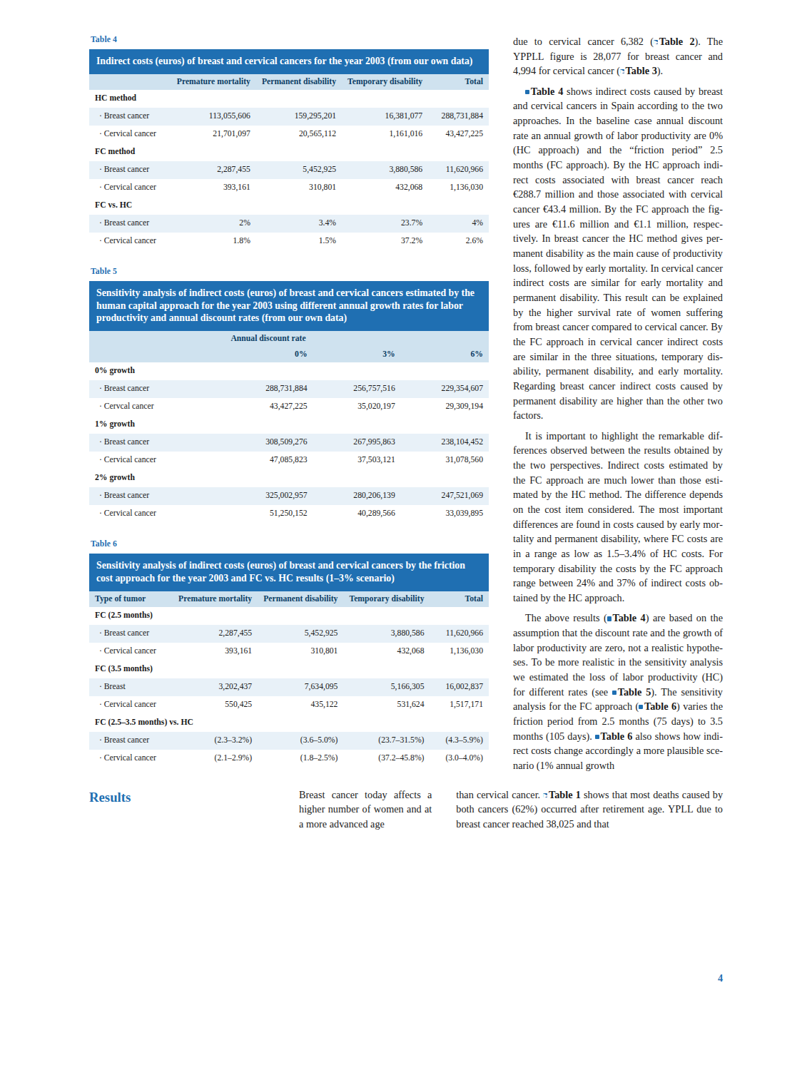Table 4
Indirect costs (euros) of breast and cervical cancers for the year 2003 (from our own data)
| | Premature mortality | Permanent disability | Temporary disability | Total |
| --- | --- | --- | --- | --- |
| HC method |
| Breast cancer | 113,055,606 | 159,295,201 | 16,381,077 | 288,731,884 |
| Cervical cancer | 21,701,097 | 20,565,112 | 1,161,016 | 43,427,225 |
| FC method |
| Breast cancer | 2,287,455 | 5,452,925 | 3,880,586 | 11,620,966 |
| Cervical cancer | 393,161 | 310,801 | 432,068 | 1,136,030 |
| FC vs. HC |
| Breast cancer | 2% | 3.4% | 23.7% | 4% |
| Cervical cancer | 1.8% | 1.5% | 37.2% | 2.6% |
Table 5
Sensitivity analysis of indirect costs (euros) of breast and cervical cancers estimated by the human capital approach for the year 2003 using different annual growth rates for labor productivity and annual discount rates (from our own data)
| | Annual discount rate |
| --- | --- |
| | 0% | 3% | 6% |
| 0% growth |
| Breast cancer | 288,731,884 | 256,757,516 | 229,354,607 |
| Cervcal cancer | 43,427,225 | 35,020,197 | 29,309,194 |
| 1% growth |
| Breast cancer | 308,509,276 | 267,995,863 | 238,104,452 |
| Cervical cancer | 47,085,823 | 37,503,121 | 31,078,560 |
| 2% growth |
| Breast cancer | 325,002,957 | 280,206,139 | 247,521,069 |
| Cervical cancer | 51,250,152 | 40,289,566 | 33,039,895 |
Table 6
Sensitivity analysis of indirect costs (euros) of breast and cervical cancers by the friction cost approach for the year 2003 and FC vs. HC results (1–3% scenario)
| Type of tumor | Premature mortality | Permanent disability | Temporary disability | Total |
| --- | --- | --- | --- | --- |
| FC (2.5 months) |
| Breast cancer | 2,287,455 | 5,452,925 | 3,880,586 | 11,620,966 |
| Cervical cancer | 393,161 | 310,801 | 432,068 | 1,136,030 |
| FC (3.5 months) |
| Breast | 3,202,437 | 7,634,095 | 5,166,305 | 16,002,837 |
| Cervical cancer | 550,425 | 435,122 | 531,624 | 1,517,171 |
| FC (2.5–3.5 months) vs. HC |
| Breast cancer | (2.3–3.2%) | (3.6–5.0%) | (23.7–31.5%) | (4.3–5.9%) |
| Cervical cancer | (2.1–2.9%) | (1.8–2.5%) | (37.2–45.8%) | (3.0–4.0%) |
due to cervical cancer 6,382 ( Table 2). The YPPLL figure is 28,077 for breast cancer and 4,994 for cervical cancer ( Table 3).
Table 4 shows indirect costs caused by breast and cervical cancers in Spain according to the two approaches. In the baseline case annual discount rate an annual growth of labor productivity are 0% (HC approach) and the “friction period” 2.5 months (FC approach). By the HC approach indirect costs associated with breast cancer reach €288.7 million and those associated with cervical cancer €43.4 million. By the FC approach the figures are €11.6 million and €1.1 million, respectively. In breast cancer the HC method gives permanent disability as the main cause of productivity loss, followed by early mortality. In cervical cancer indirect costs are similar for early mortality and permanent disability. This result can be explained by the higher survival rate of women suffering from breast cancer compared to cervical cancer. By the FC approach in cervical cancer indirect costs are similar in the three situations, temporary disability, permanent disability, and early mortality. Regarding breast cancer indirect costs caused by permanent disability are higher than the other two factors.
It is important to highlight the remarkable differences observed between the results obtained by the two perspectives. Indirect costs estimated by the FC approach are much lower than those estimated by the HC method. The difference depends on the cost item considered. The most important differences are found in costs caused by early mortality and permanent disability, where FC costs are in a range as low as 1.5–3.4% of HC costs. For temporary disability the costs by the FC approach range between 24% and 37% of indirect costs obtained by the HC approach.
The above results ( Table 4) are based on the assumption that the discount rate and the growth of labor productivity are zero, not a realistic hypotheses. To be more realistic in the sensitivity analysis we estimated the loss of labor productivity (HC) for different rates (see Table 5). The sensitivity analysis for the FC approach ( Table 6) varies the friction period from 2.5 months (75 days) to 3.5 months (105 days). Table 6 also shows how indirect costs change accordingly a more plausible scenario (1% annual growth
Results
Breast cancer today affects a higher number of women and at a more advanced age
than cervical cancer. Table 1 shows that most deaths caused by both cancers (62%) occurred after retirement age. YPLL due to breast cancer reached 38,025 and that
4